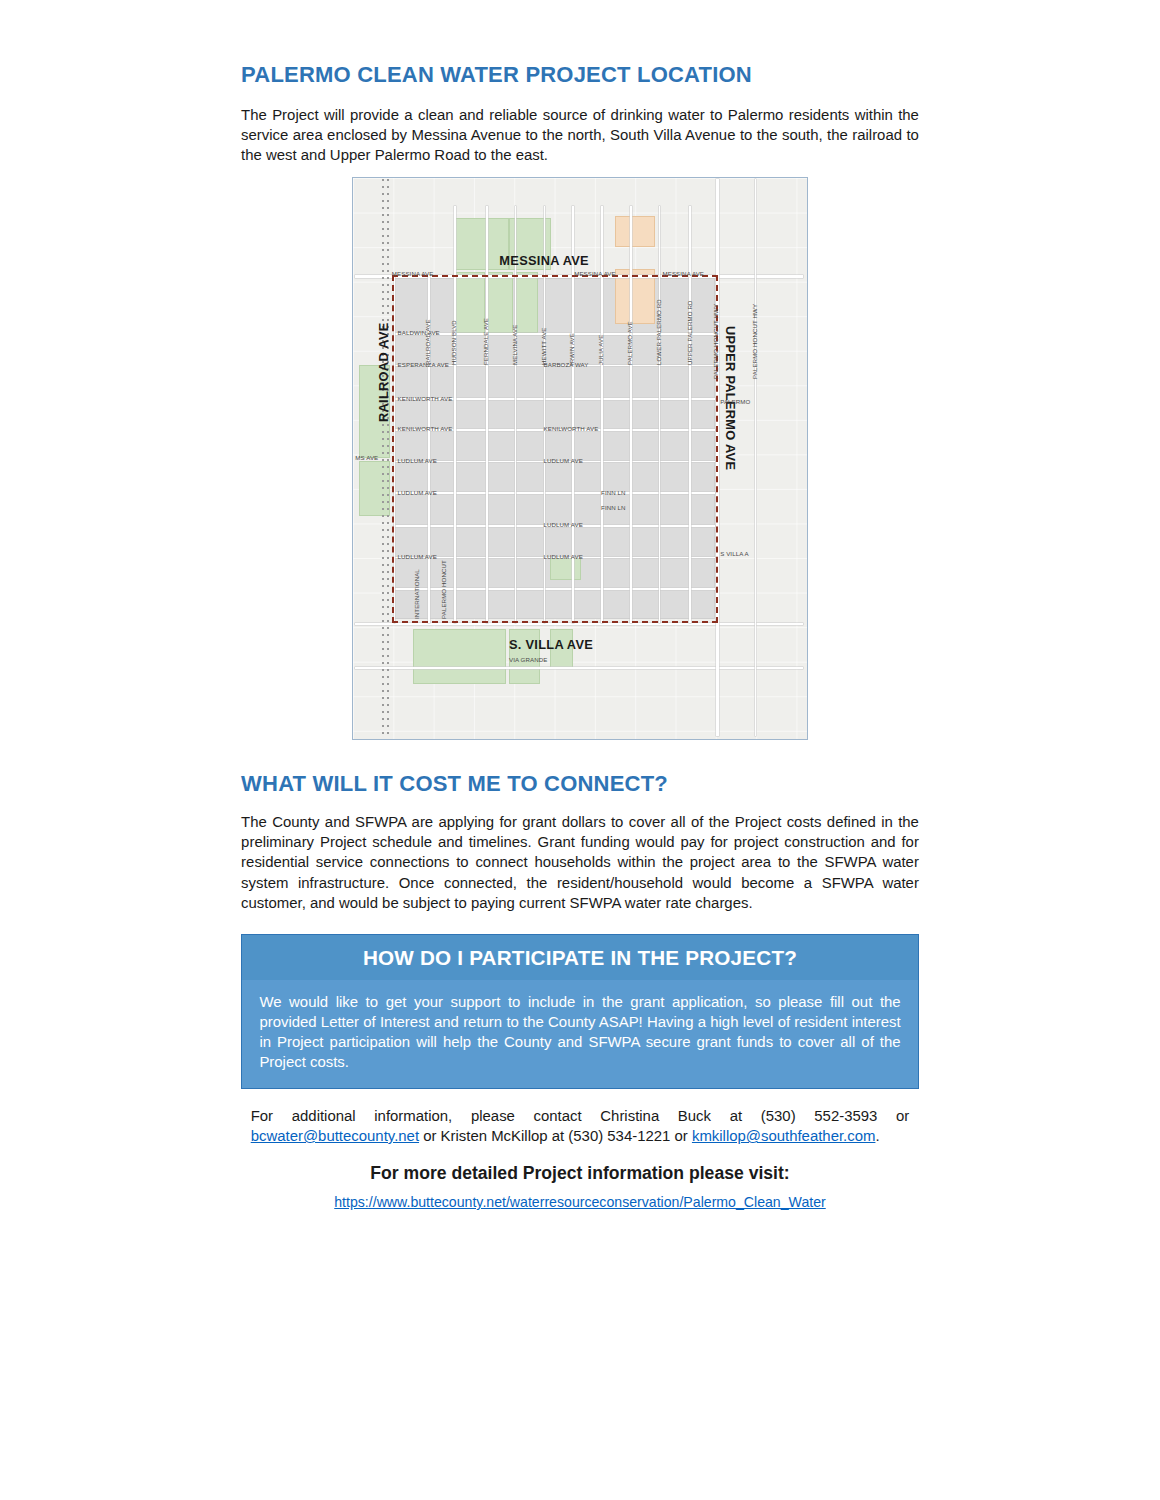Palermo Clean Water Project Location
The Project will provide a clean and reliable source of drinking water to Palermo residents within the service area enclosed by Messina Avenue to the north, South Villa Avenue to the south, the railroad to the west and Upper Palermo Road to the east.
MESSINA AVE
RAILROAD AVE
UPPER PALERMO AVE
S. VILLA AVE
MESSINA AVE
MESSINA AVE
MESSINA AVE
RAILROAD AVE
HUDSON BLVD
FERNDALE AVE
MELVINA AVE
HEWITT AVE
IRWIN AVE
JULIA AVE
PALERMO AVE
LOWER PALERMO RD
UPPER PALERMO RD
PALERMO HONCUT HWY
PALERMO HONCUT HWY
BALDWIN AVE
ESPERANZA AVE
BARBOZA WAY
KENILWORTH AVE
KENILWORTH AVE
KENILWORTH AVE
LUDLUM AVE
LUDLUM AVE
LUDLUM AVE
FINN LN
FINN LN
LUDLUM AVE
LUDLUM AVE
LUDLUM AVE
MS AVE
PALERMO
S VILLA A
VIA GRANDE
INTERNATIONAL
PALERMO HONCUT
What will it cost me to connect?
The County and SFWPA are applying for grant dollars to cover all of the Project costs defined in the preliminary Project schedule and timelines. Grant funding would pay for project construction and for residential service connections to connect households within the project area to the SFWPA water system infrastructure. Once connected, the resident/household would become a SFWPA water customer, and would be subject to paying current SFWPA water rate charges.
HOW DO I PARTICIPATE IN THE PROJECT?
We would like to get your support to include in the grant application, so please fill out the provided Letter of Interest and return to the County ASAP! Having a high level of resident interest in Project participation will help the County and SFWPA secure grant funds to cover all of the Project costs.
For additional information, please contact Christina Buck at (530) 552-3593 or bcwater@buttecounty.net or Kristen McKillop at (530) 534-1221 or kmkillop@southfeather.com.
For more detailed Project information please visit:
https://www.buttecounty.net/waterresourceconservation/Palermo_Clean_Water